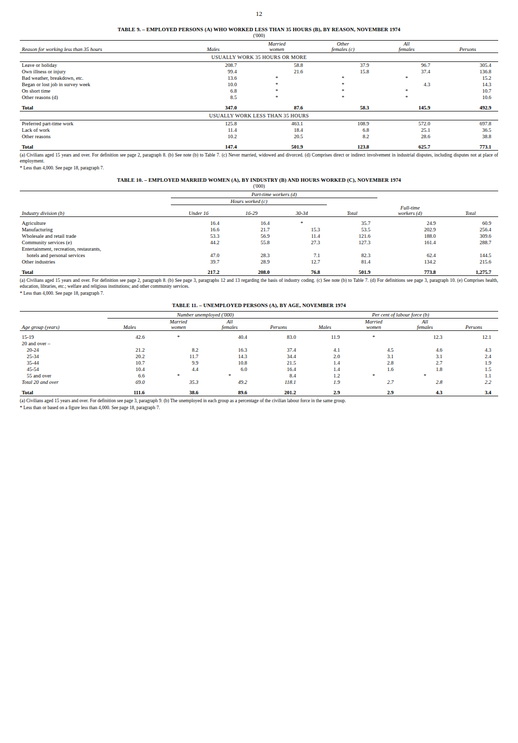12
Table 9. – Employed Persons (a) Who Worked Less Than 35 Hours (b), by Reason, November 1974
('000)
| Reason for working less than 35 hours | Males | Married women | Other females (c) | All females | Persons |
| --- | --- | --- | --- | --- | --- |
| USUALLY WORK 35 HOURS OR MORE |
| Leave or holiday | 208.7 | 58.8 | 37.9 | 96.7 | 305.4 |
| Own illness or injury | 99.4 | 21.6 | 15.8 | 37.4 | 136.8 |
| Bad weather, breakdown, etc. | 13.6 | * | * | * | 15.2 |
| Began or lost job in survey week | 10.0 | * | * | 4.3 | 14.3 |
| On short time | 6.8 | * | * | * | 10.7 |
| Other reasons (d) | 8.5 | * | * | * | 10.6 |
| Total | 347.0 | 87.6 | 58.3 | 145.9 | 492.9 |
| USUALLY WORK LESS THAN 35 HOURS |
| Preferred part-time work | 125.8 | 463.1 | 108.9 | 572.0 | 697.8 |
| Lack of work | 11.4 | 18.4 | 6.8 | 25.1 | 36.5 |
| Other reasons | 10.2 | 20.5 | 8.2 | 28.6 | 38.8 |
| Total | 147.4 | 501.9 | 123.8 | 625.7 | 773.1 |
(a) Civilians aged 15 years and over. For definition see page 2, paragraph 8. (b) See note (b) to Table 7. (c) Never married, widowed and divorced. (d) Comprises direct or indirect involvement in industrial disputes, including disputes not at place of employment.
* Less than 4,000. See page 18, paragraph 7.
Table 10. – Employed Married Women (a), by Industry (b) and Hours Worked (c), November 1974
('000)
| | Part-time workers (d) | | |
| | Hours worked (c) | | | |
| Industry division (b) | Under 16 | 16-29 | 30-34 | Total | Full-time workers (d) | Total |
| Agriculture | 16.4 | 16.4 | * | 35.7 | 24.9 | 60.9 |
| Manufacturing | 16.6 | 21.7 | 15.3 | 53.5 | 202.9 | 256.4 |
| Wholesale and retail trade | 53.3 | 56.9 | 11.4 | 121.6 | 188.0 | 309.6 |
| Community services (e) | 44.2 | 55.8 | 27.3 | 127.3 | 161.4 | 288.7 |
| Entertainment, recreation, restaurants, | | | | | | |
| hotels and personal services | 47.0 | 28.3 | 7.1 | 82.3 | 62.4 | 144.5 |
| Other industries | 39.7 | 28.9 | 12.7 | 81.4 | 134.2 | 215.6 |
| Total | 217.2 | 208.0 | 76.8 | 501.9 | 773.8 | 1,275.7 |
(a) Civilians aged 15 years and over. For definition see page 2, paragraph 8. (b) See page 3, paragraphs 12 and 13 regarding the basis of industry coding. (c) See note (b) to Table 7. (d) For definitions see page 3, paragraph 10. (e) Comprises health, education, libraries, etc.; welfare and religious institutions; and other community services.
* Less than 4,000. See page 18, paragraph 7.
Table 11. – Unemployed Persons (a), by Age, November 1974
| | Number unemployed ('000) | Per cent of labour force (b) |
| Age group (years) | Males | Married women | All females | Persons | Males | Married women | All females | Persons |
| 15-19 | 42.6 | * | 40.4 | 83.0 | 11.9 | * | 12.3 | 12.1 |
| 20 and over – | | | | | | | | |
| 20-24 | 21.2 | 8.2 | 16.3 | 37.4 | 4.1 | 4.5 | 4.6 | 4.3 |
| 25-34 | 20.2 | 11.7 | 14.3 | 34.4 | 2.0 | 3.1 | 3.1 | 2.4 |
| 35-44 | 10.7 | 9.9 | 10.8 | 21.5 | 1.4 | 2.8 | 2.7 | 1.9 |
| 45-54 | 10.4 | 4.4 | 6.0 | 16.4 | 1.4 | 1.6 | 1.8 | 1.5 |
| 55 and over | 6.6 | * | * | 8.4 | 1.2 | * | * | 1.1 |
| Total 20 and over | 69.0 | 35.3 | 49.2 | 118.1 | 1.9 | 2.7 | 2.8 | 2.2 |
| Total | 111.6 | 38.6 | 89.6 | 201.2 | 2.9 | 2.9 | 4.3 | 3.4 |
(a) Civilians aged 15 years and over. For definition see page 3, paragraph 9. (b) The unemployed in each group as a percentage of the civilian labour force in the same group.
* Less than or based on a figure less than 4,000. See page 18, paragraph 7.